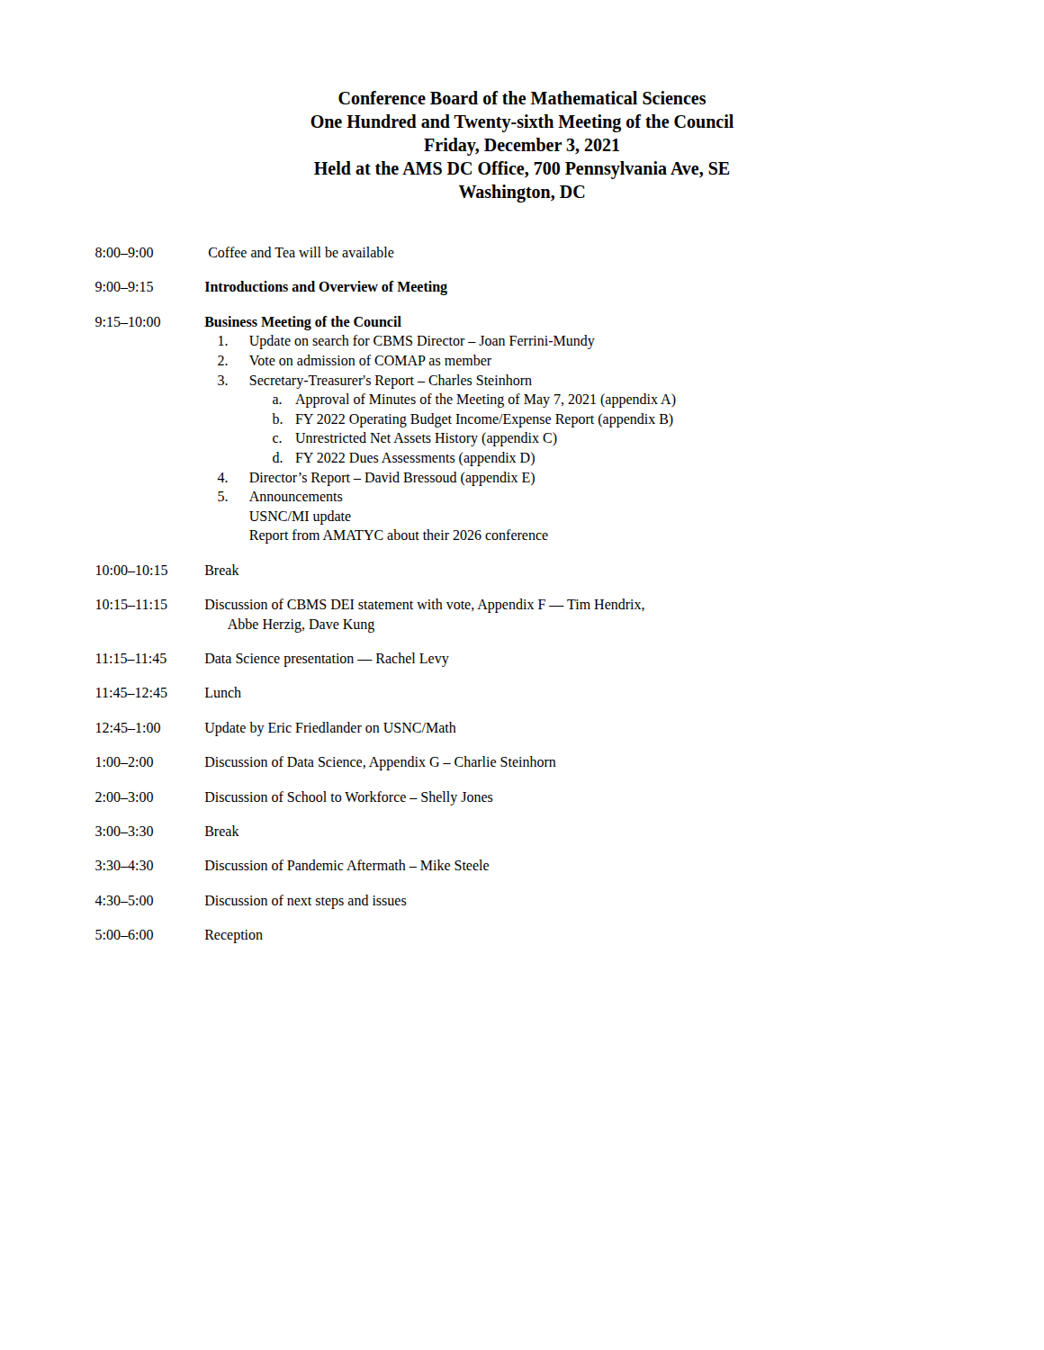Conference Board of the Mathematical Sciences One Hundred and Twenty-sixth Meeting of the Council Friday, December 3, 2021 Held at the AMS DC Office, 700 Pennsylvania Ave, SE Washington, DC
| 8:00–9:00 | Coffee and Tea will be available |
| 9:00–9:15 | Introductions and Overview of Meeting |
| 9:15–10:00 | Business Meeting of the Council 1. Update on search for CBMS Director – Joan Ferrini-Mundy 2. Vote on admission of COMAP as member 3. Secretary-Treasurer's Report – Charles Steinhorn a. Approval of Minutes of the Meeting of May 7, 2021 (appendix A) b. FY 2022 Operating Budget Income/Expense Report (appendix B) c. Unrestricted Net Assets History (appendix C) d. FY 2022 Dues Assessments (appendix D) 4. Director’s Report – David Bressoud (appendix E) 5. Announcements USNC/MI update Report from AMATYC about their 2026 conference |
| 10:00–10:15 | Break |
| 10:15–11:15 | Discussion of CBMS DEI statement with vote, Appendix F — Tim Hendrix, Abbe Herzig, Dave Kung |
| 11:15–11:45 | Data Science presentation — Rachel Levy |
| 11:45–12:45 | Lunch |
| 12:45–1:00 | Update by Eric Friedlander on USNC/Math |
| 1:00–2:00 | Discussion of Data Science, Appendix G – Charlie Steinhorn |
| 2:00–3:00 | Discussion of School to Workforce – Shelly Jones |
| 3:00–3:30 | Break |
| 3:30–4:30 | Discussion of Pandemic Aftermath – Mike Steele |
| 4:30–5:00 | Discussion of next steps and issues |
| 5:00–6:00 | Reception |